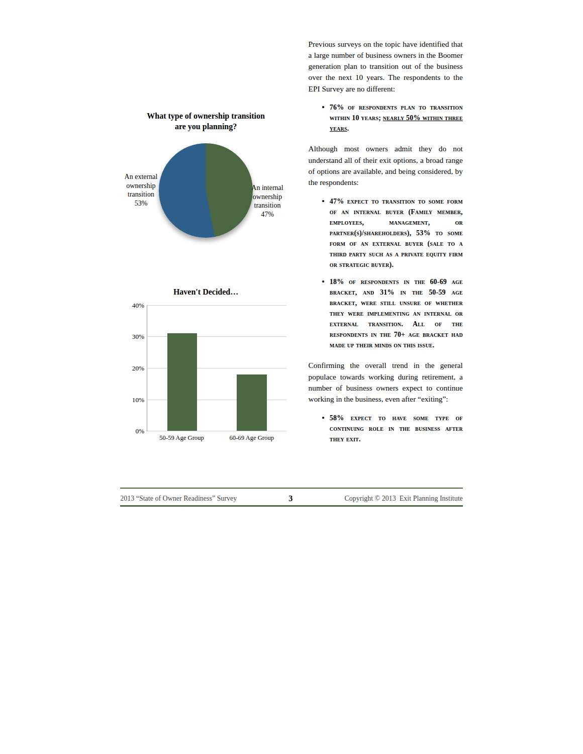What type of ownership transition
are you planning?
An external ownership transition
53%
An internal ownership transition
47%
Haven't Decided…
40%
30%
20%
10%
0%
50-59 Age Group 60-69 Age Group
Previous surveys on the topic have identified that a large number of business owners in the Boomer generation plan to transition out of the business over the next 10 years. The respondents to the EPI Survey are no different:
76% of respondents plan to transition within 10 years; nearly 50% within three years.
Although most owners admit they do not understand all of their exit options, a broad range of options are available, and being considered, by the respondents:
47% expect to transition to some form of an internal buyer (Family member, employees, management, or partner(s)/shareholders), 53% to some form of an external buyer (sale to a third party such as a private equity firm or strategic buyer).
18% of respondents in the 60-69 age bracket, and 31% in the 50-59 age bracket, were still unsure of whether they were implementing an internal or external transition. All of the respondents in the 70+ age bracket had made up their minds on this issue.
Confirming the overall trend in the general populace towards working during retirement, a number of business owners expect to continue working in the business, even after “exiting”:
58% expect to have some type of continuing role in the business after they exit.
2013 “State of Owner Readiness” Survey
3
Copyright © 2013 Exit Planning Institute